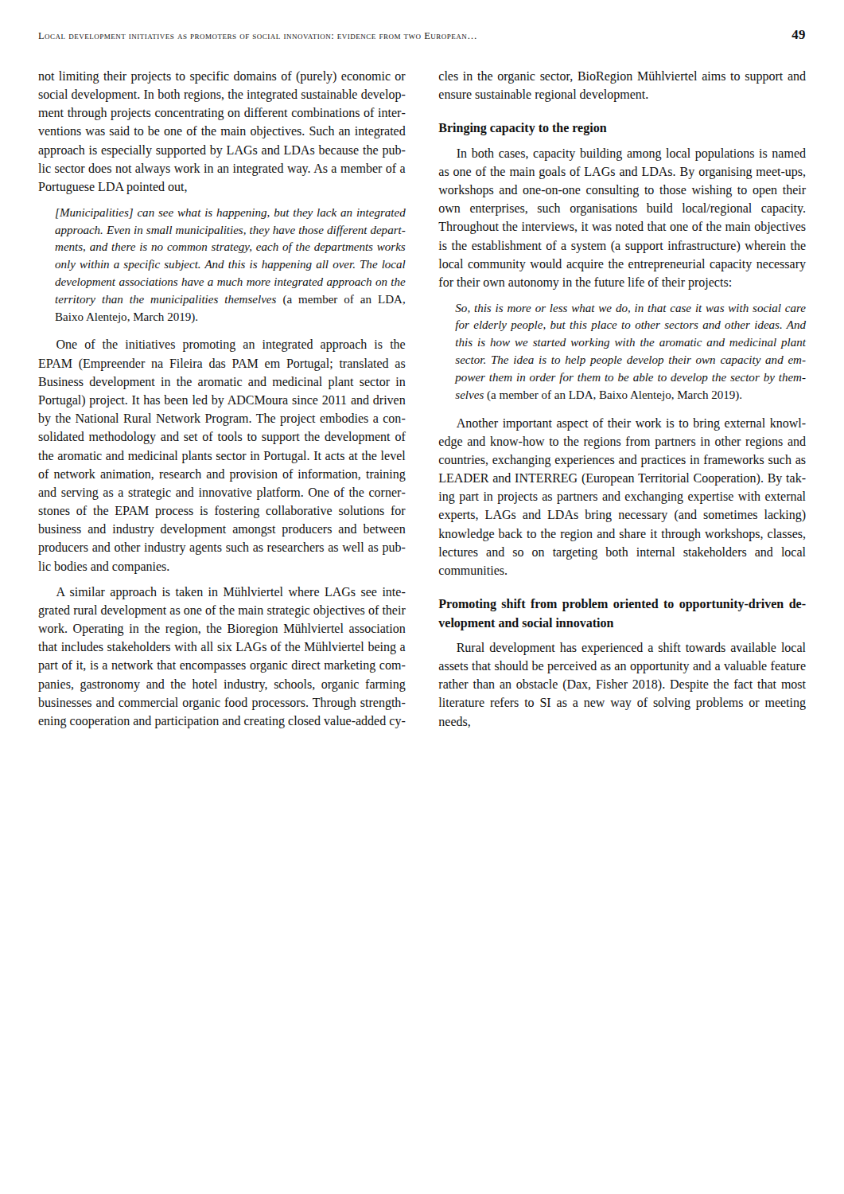Local development initiatives as promoters of social innovation: evidence from two European… 49
not limiting their projects to specific domains of (purely) economic or social development. In both regions, the integrated sustainable development through projects concentrating on different combinations of interventions was said to be one of the main objectives. Such an integrated approach is especially supported by LAGs and LDAs because the public sector does not always work in an integrated way. As a member of a Portuguese LDA pointed out,
[Municipalities] can see what is happening, but they lack an integrated approach. Even in small municipalities, they have those different departments, and there is no common strategy, each of the departments works only within a specific subject. And this is happening all over. The local development associations have a much more integrated approach on the territory than the municipalities themselves (a member of an LDA, Baixo Alentejo, March 2019).
One of the initiatives promoting an integrated approach is the EPAM (Empreender na Fileira das PAM em Portugal; translated as Business development in the aromatic and medicinal plant sector in Portugal) project. It has been led by ADCMoura since 2011 and driven by the National Rural Network Program. The project embodies a consolidated methodology and set of tools to support the development of the aromatic and medicinal plants sector in Portugal. It acts at the level of network animation, research and provision of information, training and serving as a strategic and innovative platform. One of the cornerstones of the EPAM process is fostering collaborative solutions for business and industry development amongst producers and between producers and other industry agents such as researchers as well as public bodies and companies.
A similar approach is taken in Mühlviertel where LAGs see integrated rural development as one of the main strategic objectives of their work. Operating in the region, the Bioregion Mühlviertel association that includes stakeholders with all six LAGs of the Mühlviertel being a part of it, is a network that encompasses organic direct marketing companies, gastronomy and the hotel industry, schools, organic farming businesses and commercial organic food processors. Through strengthening cooperation and participation and creating closed value-added cycles in the organic sector, BioRegion Mühlviertel aims to support and ensure sustainable regional development.
Bringing capacity to the region
In both cases, capacity building among local populations is named as one of the main goals of LAGs and LDAs. By organising meet-ups, workshops and one-on-one consulting to those wishing to open their own enterprises, such organisations build local/regional capacity. Throughout the interviews, it was noted that one of the main objectives is the establishment of a system (a support infrastructure) wherein the local community would acquire the entrepreneurial capacity necessary for their own autonomy in the future life of their projects:
So, this is more or less what we do, in that case it was with social care for elderly people, but this place to other sectors and other ideas. And this is how we started working with the aromatic and medicinal plant sector. The idea is to help people develop their own capacity and empower them in order for them to be able to develop the sector by themselves (a member of an LDA, Baixo Alentejo, March 2019).
Another important aspect of their work is to bring external knowledge and know-how to the regions from partners in other regions and countries, exchanging experiences and practices in frameworks such as LEADER and INTERREG (European Territorial Cooperation). By taking part in projects as partners and exchanging expertise with external experts, LAGs and LDAs bring necessary (and sometimes lacking) knowledge back to the region and share it through workshops, classes, lectures and so on targeting both internal stakeholders and local communities.
Promoting shift from problem oriented to opportunity-driven development and social innovation
Rural development has experienced a shift towards available local assets that should be perceived as an opportunity and a valuable feature rather than an obstacle (Dax, Fisher 2018). Despite the fact that most literature refers to SI as a new way of solving problems or meeting needs,